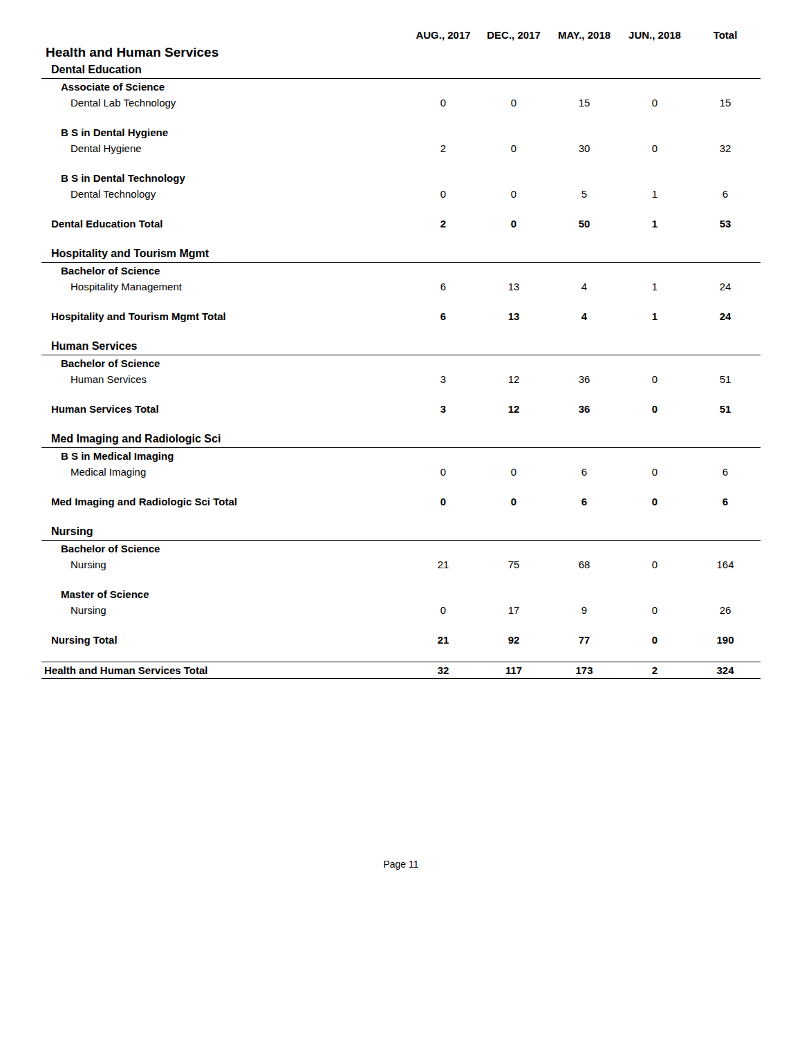| | AUG., 2017 | DEC., 2017 | MAY., 2018 | JUN., 2018 | Total |
| --- | --- | --- | --- | --- | --- |
| Health and Human Services |
| Dental Education | | | | | |
| Associate of Science | | | | | |
| Dental Lab Technology | 0 | 0 | 15 | 0 | 15 |
| B S in Dental Hygiene | | | | | |
| Dental Hygiene | 2 | 0 | 30 | 0 | 32 |
| B S in Dental Technology | | | | | |
| Dental Technology | 0 | 0 | 5 | 1 | 6 |
| Dental Education Total | 2 | 0 | 50 | 1 | 53 |
| Hospitality and Tourism Mgmt | | | | | |
| Bachelor of Science | | | | | |
| Hospitality Management | 6 | 13 | 4 | 1 | 24 |
| Hospitality and Tourism Mgmt Total | 6 | 13 | 4 | 1 | 24 |
| Human Services | | | | | |
| Bachelor of Science | | | | | |
| Human Services | 3 | 12 | 36 | 0 | 51 |
| Human Services Total | 3 | 12 | 36 | 0 | 51 |
| Med Imaging and Radiologic Sci | | | | | |
| B S in Medical Imaging | | | | | |
| Medical Imaging | 0 | 0 | 6 | 0 | 6 |
| Med Imaging and Radiologic Sci Total | 0 | 0 | 6 | 0 | 6 |
| Nursing | | | | | |
| Bachelor of Science | | | | | |
| Nursing | 21 | 75 | 68 | 0 | 164 |
| Master of Science | | | | | |
| Nursing | 0 | 17 | 9 | 0 | 26 |
| Nursing Total | 21 | 92 | 77 | 0 | 190 |
| Health and Human Services Total | 32 | 117 | 173 | 2 | 324 |
Page 11